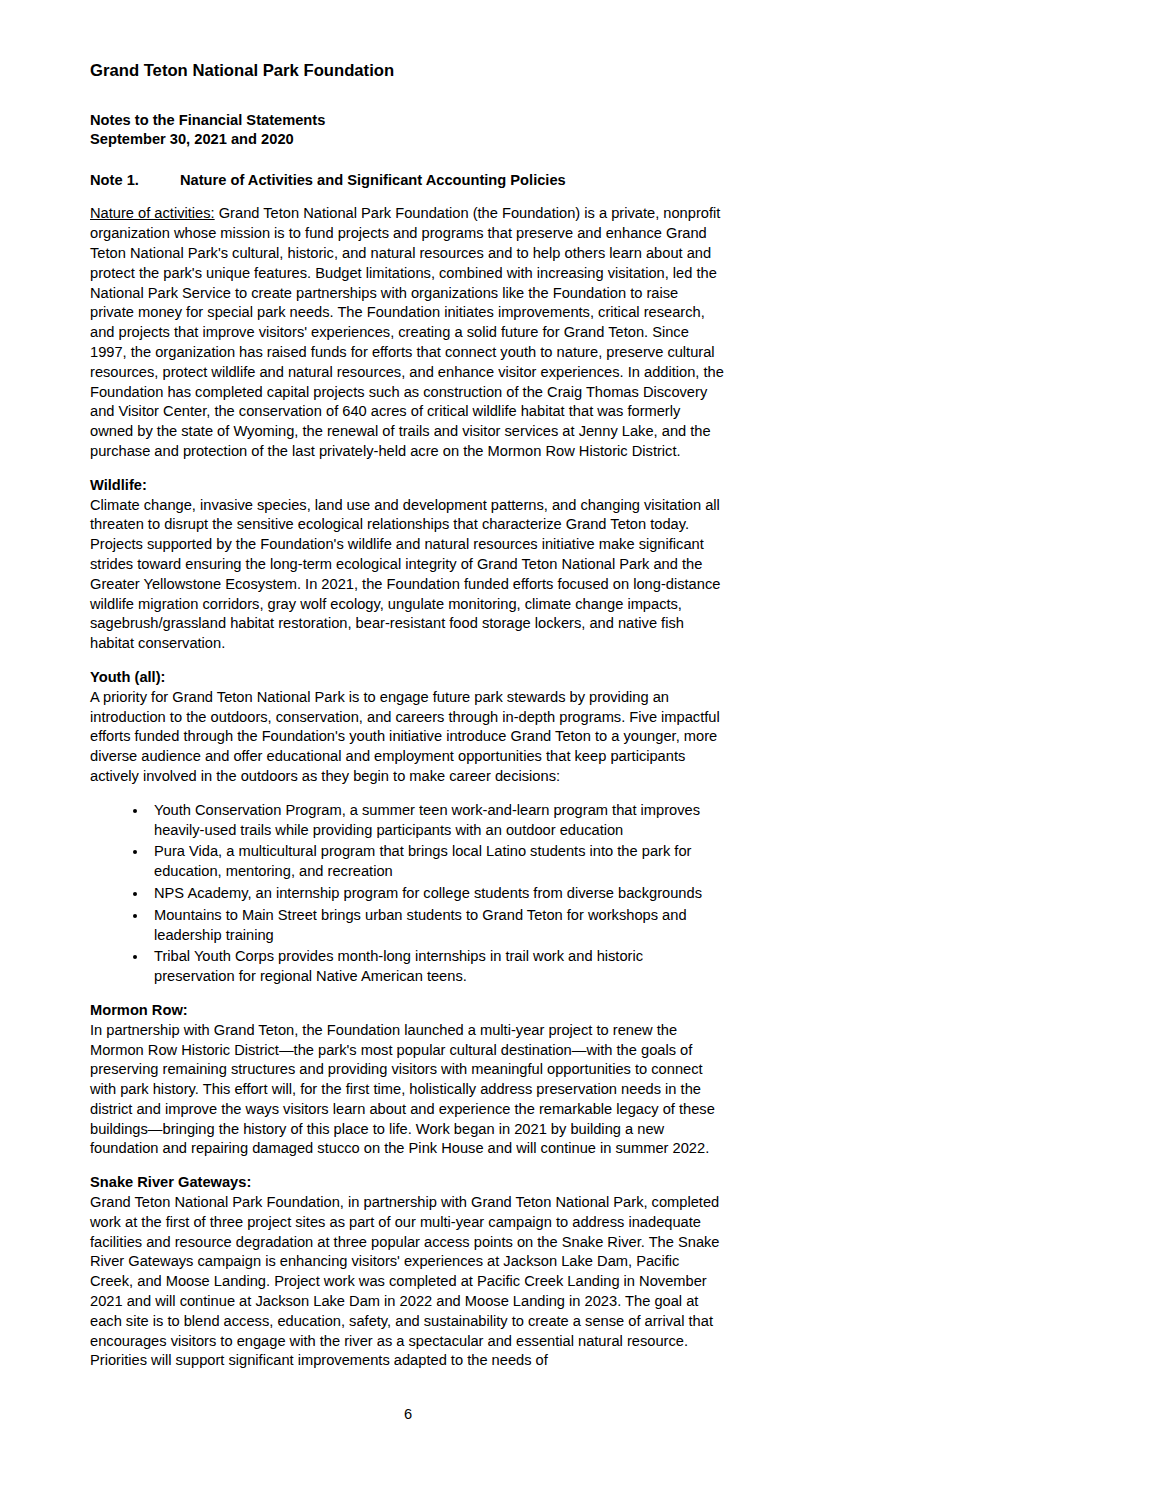Grand Teton National Park Foundation
Notes to the Financial Statements
September 30, 2021 and 2020
Note 1. Nature of Activities and Significant Accounting Policies
Nature of activities: Grand Teton National Park Foundation (the Foundation) is a private, nonprofit organization whose mission is to fund projects and programs that preserve and enhance Grand Teton National Park's cultural, historic, and natural resources and to help others learn about and protect the park's unique features. Budget limitations, combined with increasing visitation, led the National Park Service to create partnerships with organizations like the Foundation to raise private money for special park needs. The Foundation initiates improvements, critical research, and projects that improve visitors' experiences, creating a solid future for Grand Teton. Since 1997, the organization has raised funds for efforts that connect youth to nature, preserve cultural resources, protect wildlife and natural resources, and enhance visitor experiences. In addition, the Foundation has completed capital projects such as construction of the Craig Thomas Discovery and Visitor Center, the conservation of 640 acres of critical wildlife habitat that was formerly owned by the state of Wyoming, the renewal of trails and visitor services at Jenny Lake, and the purchase and protection of the last privately-held acre on the Mormon Row Historic District.
Wildlife:
Climate change, invasive species, land use and development patterns, and changing visitation all threaten to disrupt the sensitive ecological relationships that characterize Grand Teton today. Projects supported by the Foundation's wildlife and natural resources initiative make significant strides toward ensuring the long-term ecological integrity of Grand Teton National Park and the Greater Yellowstone Ecosystem. In 2021, the Foundation funded efforts focused on long-distance wildlife migration corridors, gray wolf ecology, ungulate monitoring, climate change impacts, sagebrush/grassland habitat restoration, bear-resistant food storage lockers, and native fish habitat conservation.
Youth (all):
A priority for Grand Teton National Park is to engage future park stewards by providing an introduction to the outdoors, conservation, and careers through in-depth programs. Five impactful efforts funded through the Foundation's youth initiative introduce Grand Teton to a younger, more diverse audience and offer educational and employment opportunities that keep participants actively involved in the outdoors as they begin to make career decisions:
Youth Conservation Program, a summer teen work-and-learn program that improves heavily-used trails while providing participants with an outdoor education
Pura Vida, a multicultural program that brings local Latino students into the park for education, mentoring, and recreation
NPS Academy, an internship program for college students from diverse backgrounds
Mountains to Main Street brings urban students to Grand Teton for workshops and leadership training
Tribal Youth Corps provides month-long internships in trail work and historic preservation for regional Native American teens.
Mormon Row:
In partnership with Grand Teton, the Foundation launched a multi-year project to renew the Mormon Row Historic District—the park's most popular cultural destination—with the goals of preserving remaining structures and providing visitors with meaningful opportunities to connect with park history. This effort will, for the first time, holistically address preservation needs in the district and improve the ways visitors learn about and experience the remarkable legacy of these buildings—bringing the history of this place to life. Work began in 2021 by building a new foundation and repairing damaged stucco on the Pink House and will continue in summer 2022.
Snake River Gateways:
Grand Teton National Park Foundation, in partnership with Grand Teton National Park, completed work at the first of three project sites as part of our multi-year campaign to address inadequate facilities and resource degradation at three popular access points on the Snake River. The Snake River Gateways campaign is enhancing visitors' experiences at Jackson Lake Dam, Pacific Creek, and Moose Landing. Project work was completed at Pacific Creek Landing in November 2021 and will continue at Jackson Lake Dam in 2022 and Moose Landing in 2023. The goal at each site is to blend access, education, safety, and sustainability to create a sense of arrival that encourages visitors to engage with the river as a spectacular and essential natural resource. Priorities will support significant improvements adapted to the needs of
6